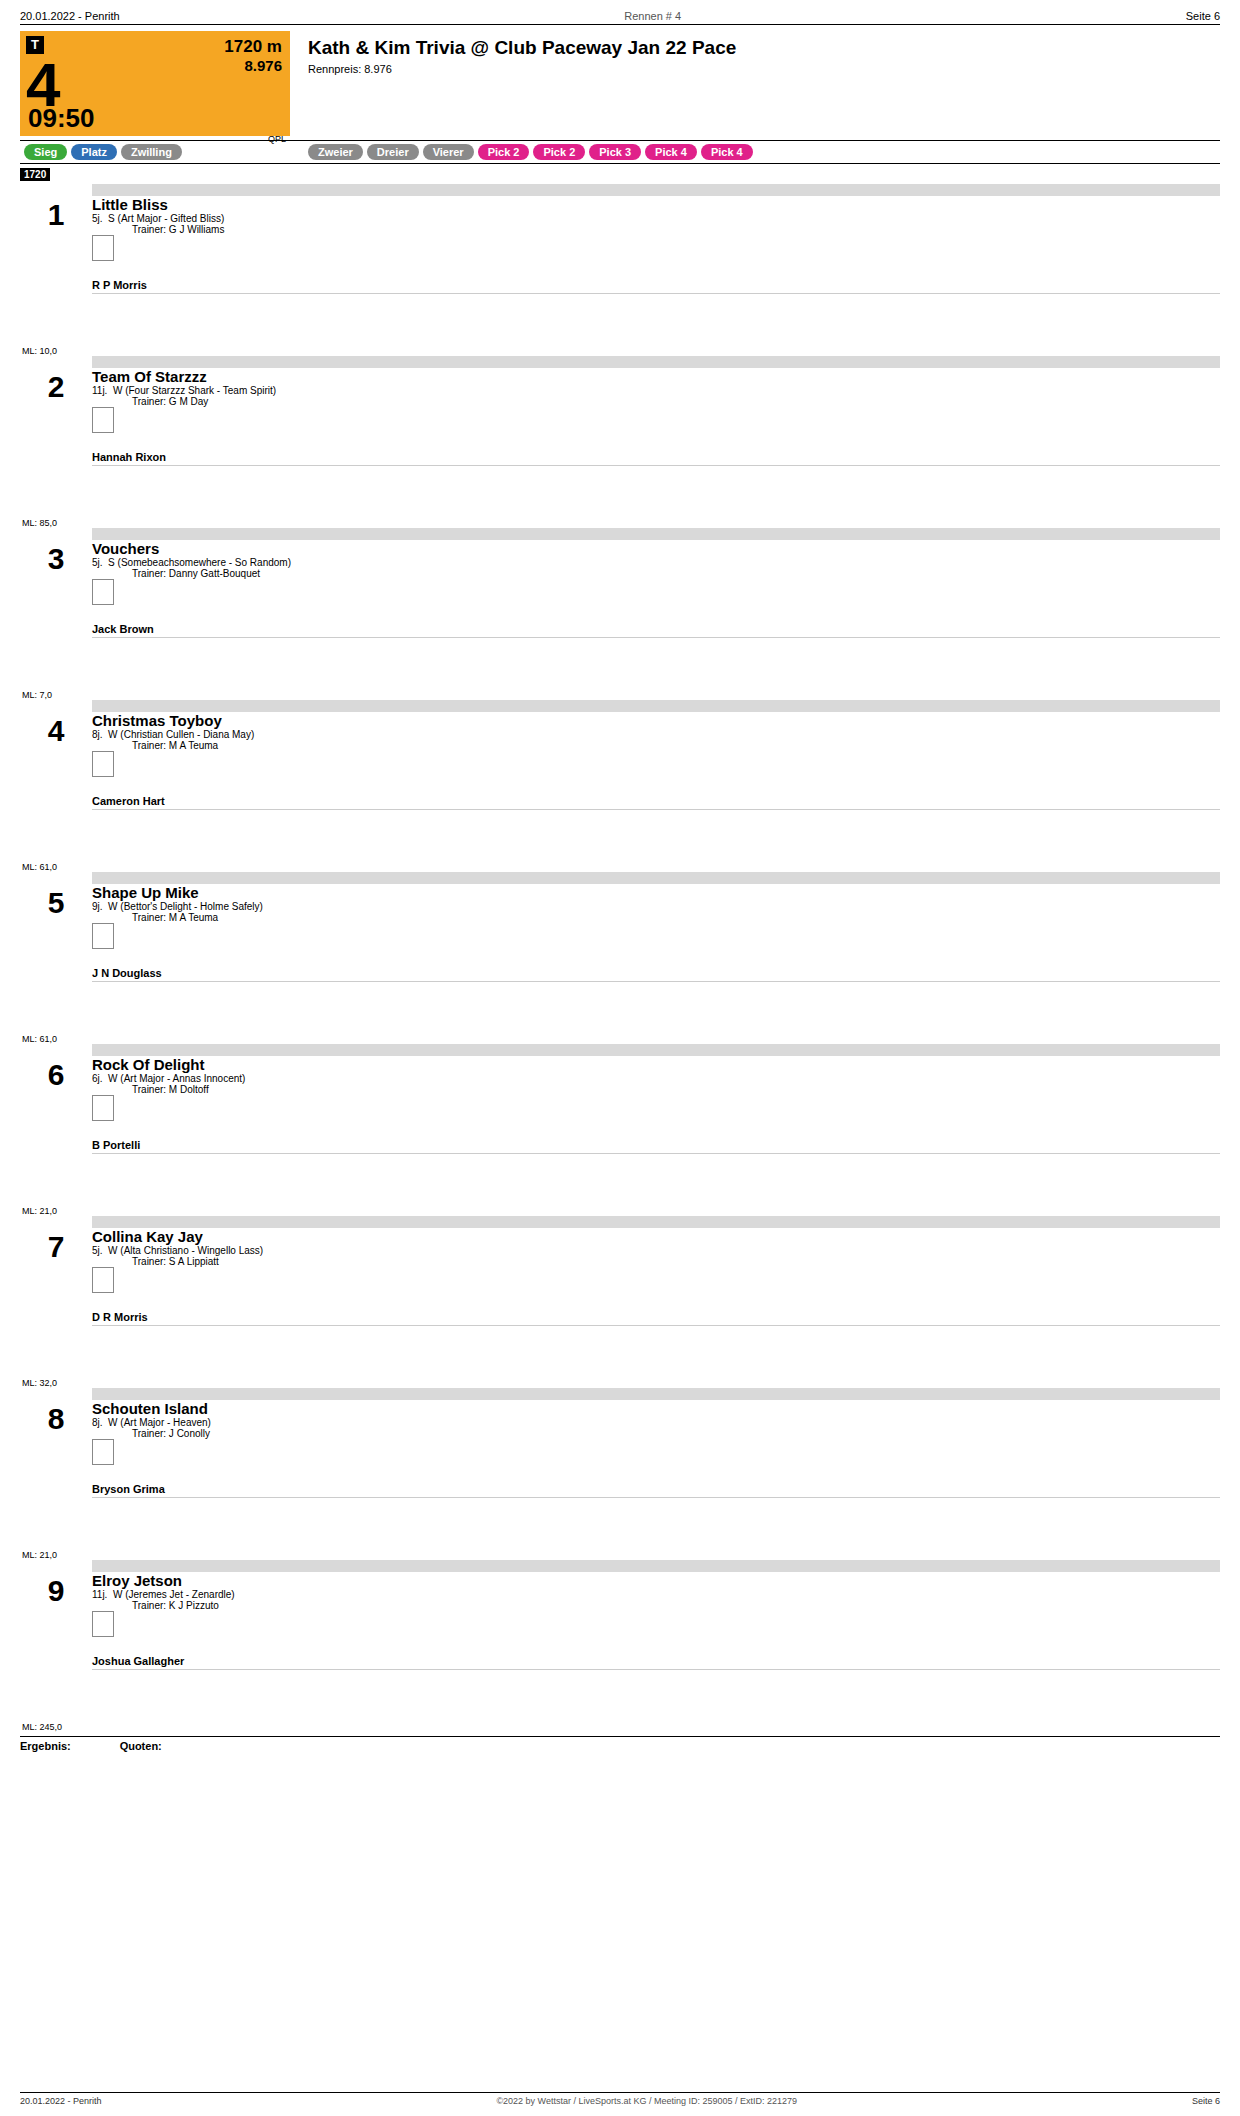20.01.2022 - Penrith
Rennen # 4
Seite 6
T
1720 m8.976
4
09:50
Kath & Kim Trivia @ Club Paceway Jan 22 Pace
Rennpreis: 8.976
Sieg Platz Zwilling QPL
Zweier Dreier Vierer Pick 2 Pick 2 Pick 3 Pick 4 Pick 4
1720
| 1 | Little Bliss 5j. S (Art Major - Gifted Bliss) Trainer: G J Williams R P Morris |
| ML: 10,0 | |
| 2 | Team Of Starzzz 11j. W (Four Starzzz Shark - Team Spirit) Trainer: G M Day Hannah Rixon |
| ML: 85,0 | |
| 3 | Vouchers 5j. S (Somebeachsomewhere - So Random) Trainer: Danny Gatt-Bouquet Jack Brown |
| ML: 7,0 | |
| 4 | Christmas Toyboy 8j. W (Christian Cullen - Diana May) Trainer: M A Teuma Cameron Hart |
| ML: 61,0 | |
| 5 | Shape Up Mike 9j. W (Bettor's Delight - Holme Safely) Trainer: M A Teuma J N Douglass |
| ML: 61,0 | |
| 6 | Rock Of Delight 6j. W (Art Major - Annas Innocent) Trainer: M Doltoff B Portelli |
| ML: 21,0 | |
| 7 | Collina Kay Jay 5j. W (Alta Christiano - Wingello Lass) Trainer: S A Lippiatt D R Morris |
| ML: 32,0 | |
| 8 | Schouten Island 8j. W (Art Major - Heaven) Trainer: J Conolly Bryson Grima |
| ML: 21,0 | |
| 9 | Elroy Jetson 11j. W (Jeremes Jet - Zenardle) Trainer: K J Pizzuto Joshua Gallagher |
| ML: 245,0 | |
Ergebnis: Quoten:
20.01.2022 - Penrith
©2022 by Wettstar / LiveSports.at KG / Meeting ID: 259005 / ExtID: 221279
Seite 6